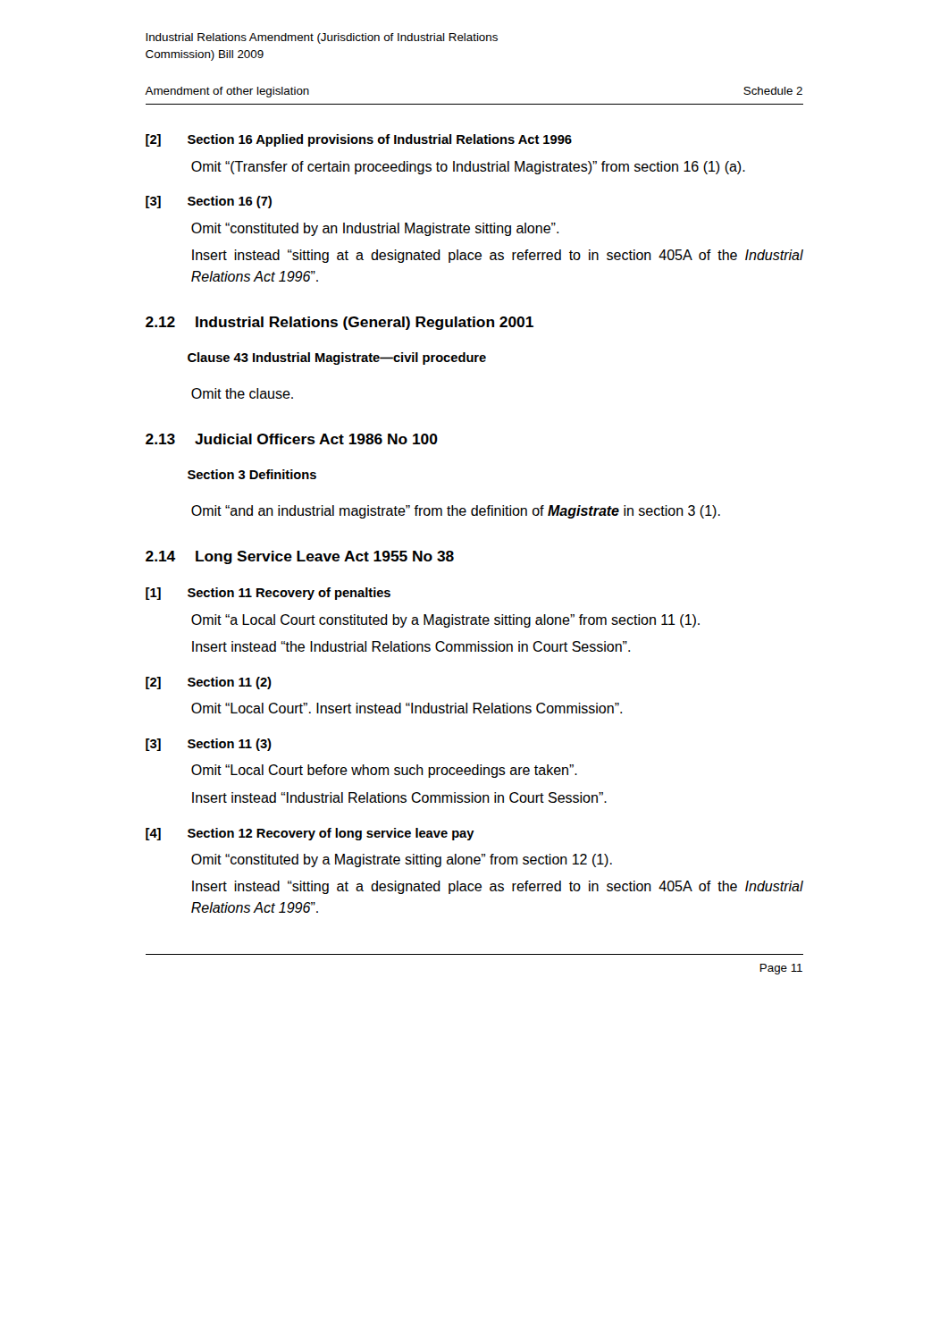Industrial Relations Amendment (Jurisdiction of Industrial Relations
Commission) Bill 2009
Amendment of other legislation Schedule 2
[2] Section 16 Applied provisions of Industrial Relations Act 1996
Omit “(Transfer of certain proceedings to Industrial Magistrates)” from section 16 (1) (a).
[3] Section 16 (7)
Omit “constituted by an Industrial Magistrate sitting alone”.
Insert instead “sitting at a designated place as referred to in section 405A of the Industrial Relations Act 1996”.
2.12 Industrial Relations (General) Regulation 2001
Clause 43 Industrial Magistrate—civil procedure
Omit the clause.
2.13 Judicial Officers Act 1986 No 100
Section 3 Definitions
Omit “and an industrial magistrate” from the definition of Magistrate in section 3 (1).
2.14 Long Service Leave Act 1955 No 38
[1] Section 11 Recovery of penalties
Omit “a Local Court constituted by a Magistrate sitting alone” from section 11 (1).
Insert instead “the Industrial Relations Commission in Court Session”.
[2] Section 11 (2)
Omit “Local Court”. Insert instead “Industrial Relations Commission”.
[3] Section 11 (3)
Omit “Local Court before whom such proceedings are taken”.
Insert instead “Industrial Relations Commission in Court Session”.
[4] Section 12 Recovery of long service leave pay
Omit “constituted by a Magistrate sitting alone” from section 12 (1).
Insert instead “sitting at a designated place as referred to in section 405A of the Industrial Relations Act 1996”.
Page 11